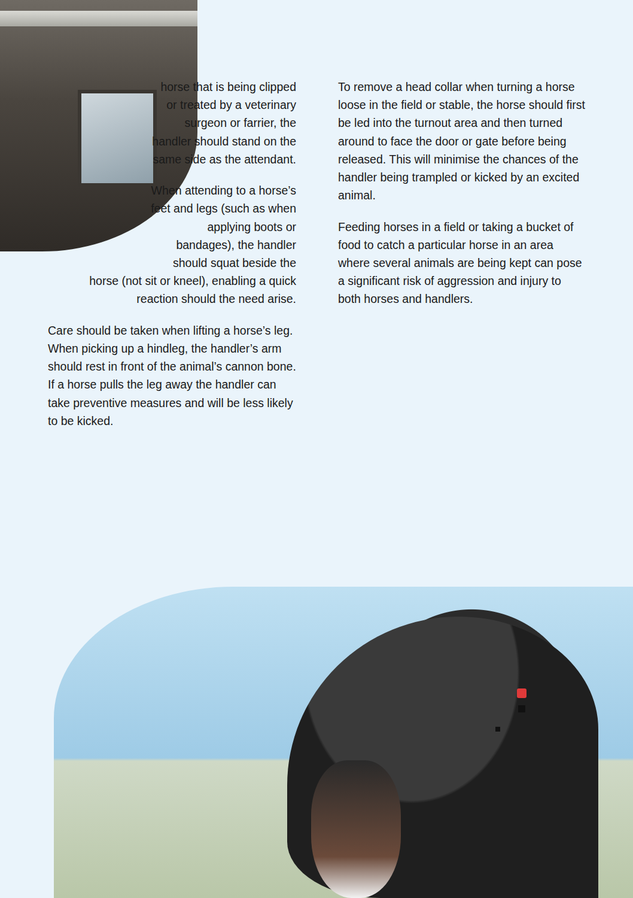horse that is being clipped or treated by a veterinary surgeon or farrier, the handler should stand on the same side as the attendant.
When attending to a horse’s feet and legs (such as when applying boots or bandages), the handler should squat beside the horse (not sit or kneel), enabling a quick reaction should the need arise.
Care should be taken when lifting a horse’s leg. When picking up a hindleg, the handler’s arm should rest in front of the animal’s cannon bone. If a horse pulls the leg away the handler can take preventive measures and will be less likely to be kicked.
To remove a head collar when turning a horse loose in the field or stable, the horse should first be led into the turnout area and then turned around to face the door or gate before being released. This will minimise the chances of the handler being trampled or kicked by an excited animal.
Feeding horses in a field or taking a bucket of food to catch a particular horse in an area where several animals are being kept can pose a significant risk of aggression and injury to both horses and handlers.